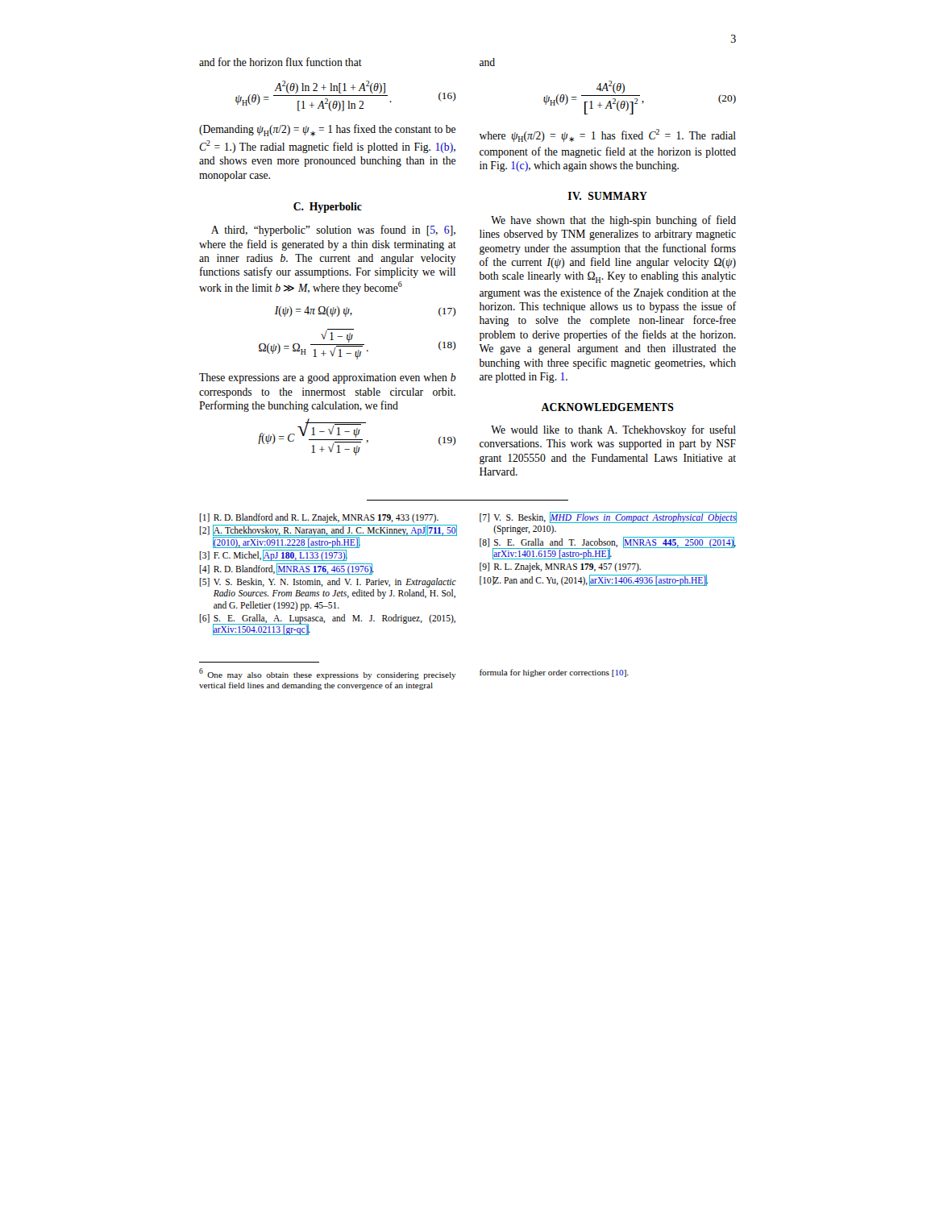3
and for the horizon flux function that
ψH(θ) = A 2(θ) ln 2 + ln[1 + A 2(θ)] [1 + A 2(θ)] ln 2 .
(16)
(Demanding ψH(π/2) = ψ∗ = 1 has fixed the constant to be C 2 = 1.) The radial magnetic field is plotted in Fig. 1(b), and shows even more pronounced bunching than in the monopolar case.
C. Hyperbolic
A third, “hyperbolic” solution was found in [5, 6], where the field is generated by a thin disk terminating at an inner radius b. The current and angular velocity functions satisfy our assumptions. For simplicity we will work in the limit b ≫ M, where they become6
I(ψ) = 4π Ω(ψ) ψ,
(17)
Ω(ψ) = ΩH 1 − ψ 1 + 1 − ψ .
(18)
These expressions are a good approximation even when b corresponds to the innermost stable circular orbit. Performing the bunching calculation, we find
f(ψ) = C 1 − 1 − ψ 1 + 1 − ψ ,
(19)
and
ψH(θ) = 4A 2(θ) [1 + A 2(θ)] 2 ,
(20)
where ψH(π/2) = ψ∗ = 1 has fixed C 2 = 1. The radial component of the magnetic field at the horizon is plotted in Fig. 1(c), which again shows the bunching.
IV. SUMMARY
We have shown that the high-spin bunching of field lines observed by TNM generalizes to arbitrary magnetic geometry under the assumption that the functional forms of the current I(ψ) and field line angular velocity Ω(ψ) both scale linearly with ΩH. Key to enabling this analytic argument was the existence of the Znajek condition at the horizon. This technique allows us to bypass the issue of having to solve the complete non-linear force-free problem to derive properties of the fields at the horizon. We gave a general argument and then illustrated the bunching with three specific magnetic geometries, which are plotted in Fig. 1.
ACKNOWLEDGEMENTS
We would like to thank A. Tchekhovskoy for useful conversations. This work was supported in part by NSF grant 1205550 and the Fundamental Laws Initiative at Harvard.
[1] R. D. Blandford and R. L. Znajek, MNRAS 179, 433 (1977).
[2] A. Tchekhovskoy, R. Narayan, and J. C. McKinney, ApJ 711, 50 (2010), arXiv:0911.2228 [astro-ph.HE].
[3] F. C. Michel, ApJ 180, L133 (1973).
[4] R. D. Blandford, MNRAS 176, 465 (1976).
[5] V. S. Beskin, Y. N. Istomin, and V. I. Pariev, in Extragalactic Radio Sources. From Beams to Jets, edited by J. Roland, H. Sol, and G. Pelletier (1992) pp. 45–51.
[6] S. E. Gralla, A. Lupsasca, and M. J. Rodriguez, (2015), arXiv:1504.02113 [gr-qc].
[7] V. S. Beskin, MHD Flows in Compact Astrophysical Objects (Springer, 2010).
[8] S. E. Gralla and T. Jacobson, MNRAS 445, 2500 (2014), arXiv:1401.6159 [astro-ph.HE].
[9] R. L. Znajek, MNRAS 179, 457 (1977).
[10] Z. Pan and C. Yu, (2014), arXiv:1406.4936 [astro-ph.HE].
6 One may also obtain these expressions by considering precisely vertical field lines and demanding the convergence of an integral
formula for higher order corrections [10].